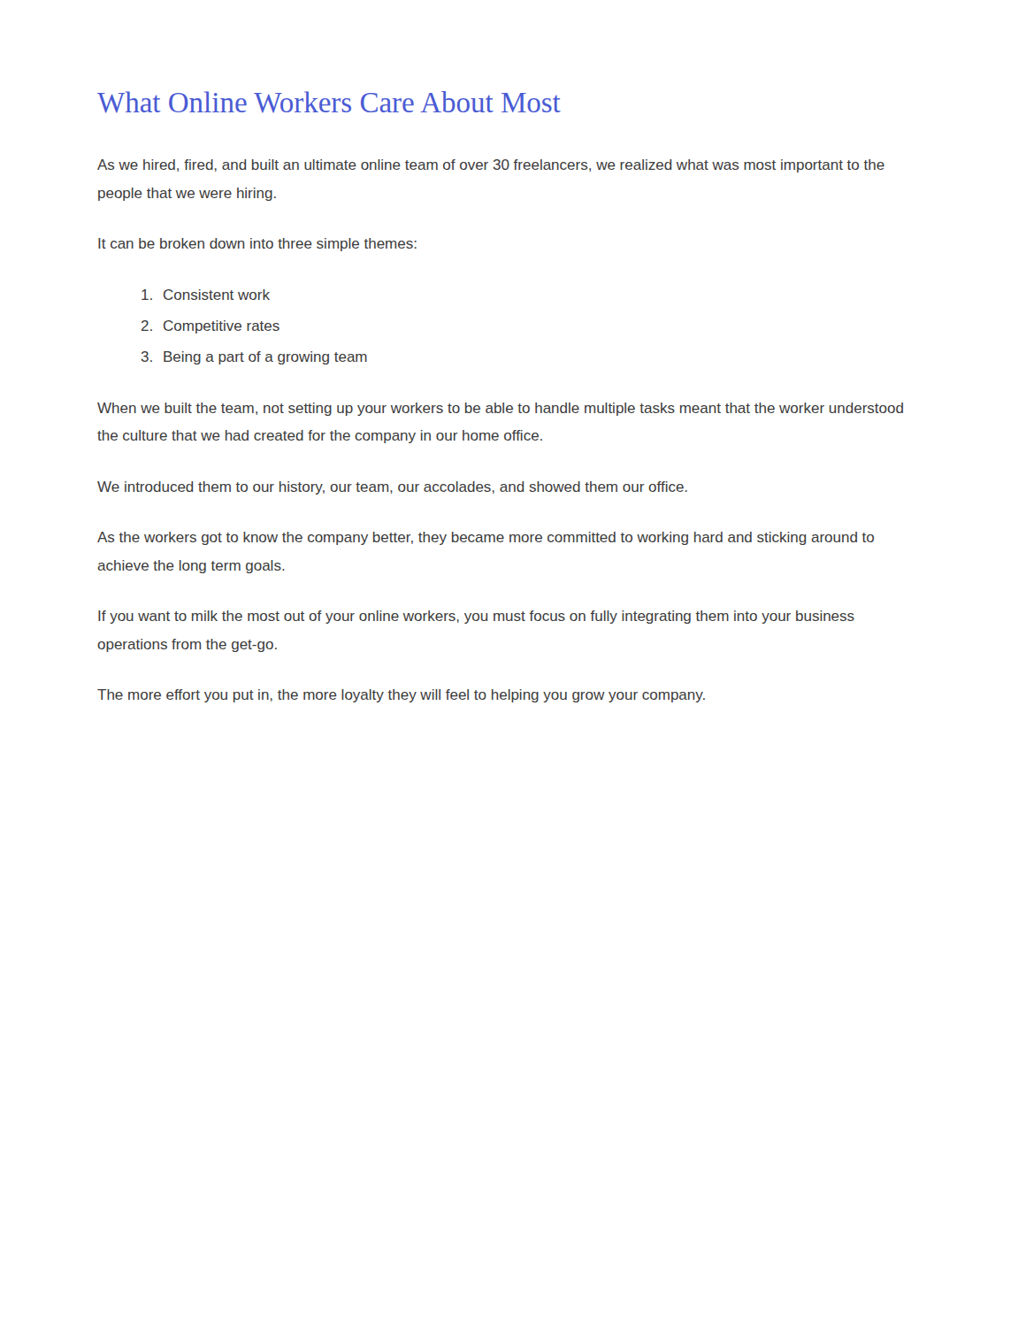What Online Workers Care About Most
As we hired, fired, and built an ultimate online team of over 30 freelancers, we realized what was most important to the people that we were hiring.
It can be broken down into three simple themes:
Consistent work
Competitive rates
Being a part of a growing team
When we built the team, not setting up your workers to be able to handle multiple tasks meant that the worker understood the culture that we had created for the company in our home office.
We introduced them to our history, our team, our accolades, and showed them our office.
As the workers got to know the company better, they became more committed to working hard and sticking around to achieve the long term goals.
If you want to milk the most out of your online workers, you must focus on fully integrating them into your business operations from the get-go.
The more effort you put in, the more loyalty they will feel to helping you grow your company.